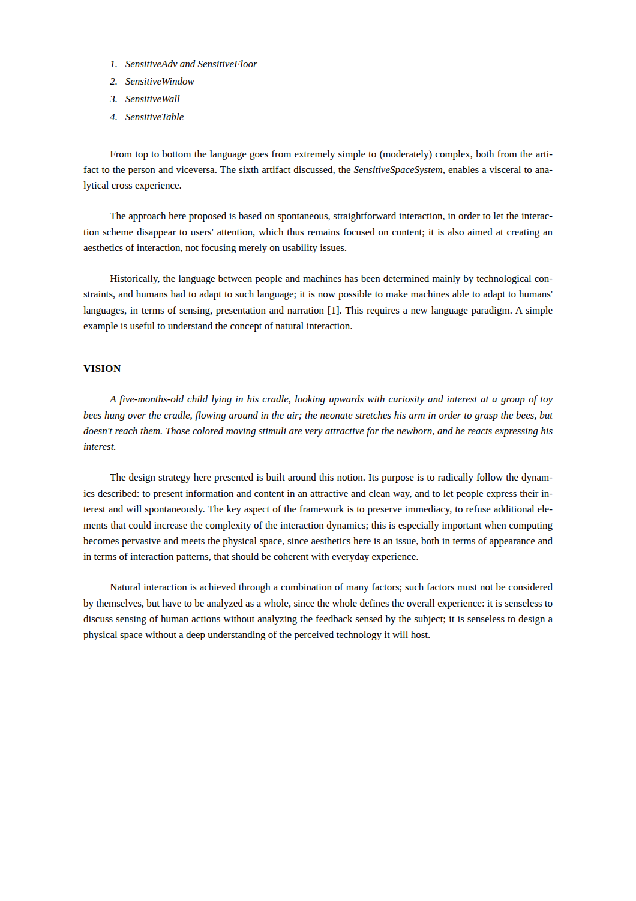SensitiveAdv and SensitiveFloor
SensitiveWindow
SensitiveWall
SensitiveTable
From top to bottom the language goes from extremely simple to (moderately) complex, both from the artifact to the person and viceversa. The sixth artifact discussed, the SensitiveSpaceSystem, enables a visceral to analytical cross experience.
The approach here proposed is based on spontaneous, straightforward interaction, in order to let the interaction scheme disappear to users' attention, which thus remains focused on content; it is also aimed at creating an aesthetics of interaction, not focusing merely on usability issues.
Historically, the language between people and machines has been determined mainly by technological constraints, and humans had to adapt to such language; it is now possible to make machines able to adapt to humans' languages, in terms of sensing, presentation and narration [1]. This requires a new language paradigm. A simple example is useful to understand the concept of natural interaction.
VISION
A five-months-old child lying in his cradle, looking upwards with curiosity and interest at a group of toy bees hung over the cradle, flowing around in the air; the neonate stretches his arm in order to grasp the bees, but doesn't reach them. Those colored moving stimuli are very attractive for the newborn, and he reacts expressing his interest.
The design strategy here presented is built around this notion. Its purpose is to radically follow the dynamics described: to present information and content in an attractive and clean way, and to let people express their interest and will spontaneously. The key aspect of the framework is to preserve immediacy, to refuse additional elements that could increase the complexity of the interaction dynamics; this is especially important when computing becomes pervasive and meets the physical space, since aesthetics here is an issue, both in terms of appearance and in terms of interaction patterns, that should be coherent with everyday experience.
Natural interaction is achieved through a combination of many factors; such factors must not be considered by themselves, but have to be analyzed as a whole, since the whole defines the overall experience: it is senseless to discuss sensing of human actions without analyzing the feedback sensed by the subject; it is senseless to design a physical space without a deep understanding of the perceived technology it will host.